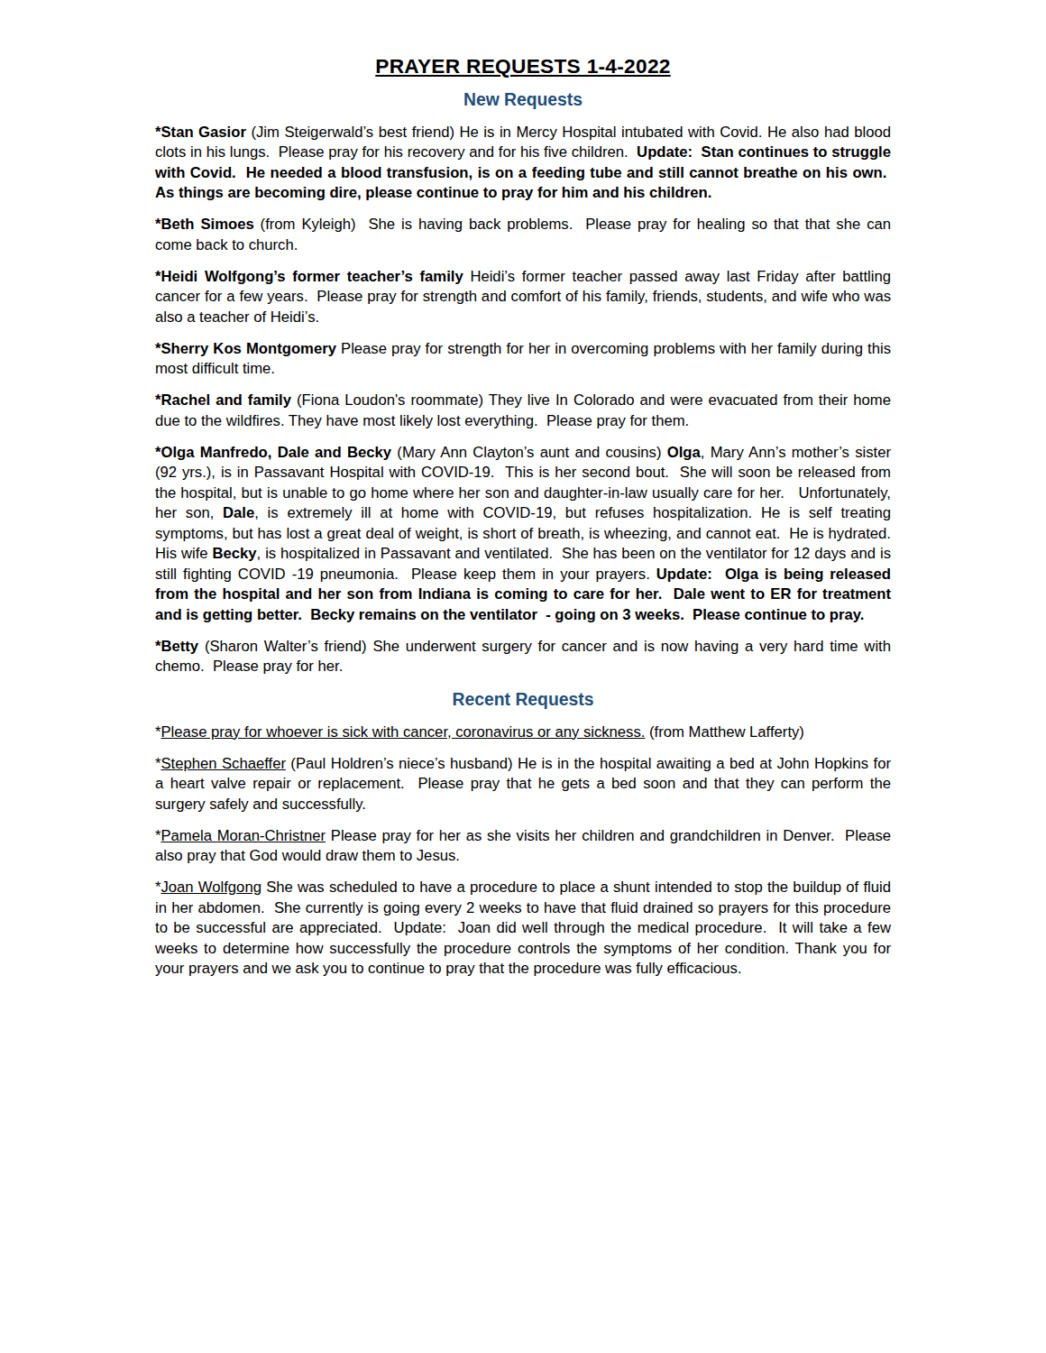PRAYER REQUESTS 1-4-2022
New Requests
*Stan Gasior (Jim Steigerwald’s best friend) He is in Mercy Hospital intubated with Covid. He also had blood clots in his lungs. Please pray for his recovery and for his five children. Update: Stan continues to struggle with Covid. He needed a blood transfusion, is on a feeding tube and still cannot breathe on his own. As things are becoming dire, please continue to pray for him and his children.
*Beth Simoes (from Kyleigh) She is having back problems. Please pray for healing so that that she can come back to church.
*Heidi Wolfgong’s former teacher’s family Heidi’s former teacher passed away last Friday after battling cancer for a few years. Please pray for strength and comfort of his family, friends, students, and wife who was also a teacher of Heidi’s.
*Sherry Kos Montgomery Please pray for strength for her in overcoming problems with her family during this most difficult time.
*Rachel and family (Fiona Loudon's roommate) They live In Colorado and were evacuated from their home due to the wildfires. They have most likely lost everything. Please pray for them.
*Olga Manfredo, Dale and Becky (Mary Ann Clayton’s aunt and cousins) Olga, Mary Ann’s mother’s sister (92 yrs.), is in Passavant Hospital with COVID-19. This is her second bout. She will soon be released from the hospital, but is unable to go home where her son and daughter-in-law usually care for her. Unfortunately, her son, Dale, is extremely ill at home with COVID-19, but refuses hospitalization. He is self treating symptoms, but has lost a great deal of weight, is short of breath, is wheezing, and cannot eat. He is hydrated. His wife Becky, is hospitalized in Passavant and ventilated. She has been on the ventilator for 12 days and is still fighting COVID -19 pneumonia. Please keep them in your prayers. Update: Olga is being released from the hospital and her son from Indiana is coming to care for her. Dale went to ER for treatment and is getting better. Becky remains on the ventilator - going on 3 weeks. Please continue to pray.
*Betty (Sharon Walter’s friend) She underwent surgery for cancer and is now having a very hard time with chemo. Please pray for her.
Recent Requests
*Please pray for whoever is sick with cancer, coronavirus or any sickness. (from Matthew Lafferty)
*Stephen Schaeffer (Paul Holdren’s niece’s husband) He is in the hospital awaiting a bed at John Hopkins for a heart valve repair or replacement. Please pray that he gets a bed soon and that they can perform the surgery safely and successfully.
*Pamela Moran-Christner Please pray for her as she visits her children and grandchildren in Denver. Please also pray that God would draw them to Jesus.
*Joan Wolfgong She was scheduled to have a procedure to place a shunt intended to stop the buildup of fluid in her abdomen. She currently is going every 2 weeks to have that fluid drained so prayers for this procedure to be successful are appreciated. Update: Joan did well through the medical procedure. It will take a few weeks to determine how successfully the procedure controls the symptoms of her condition. Thank you for your prayers and we ask you to continue to pray that the procedure was fully efficacious.